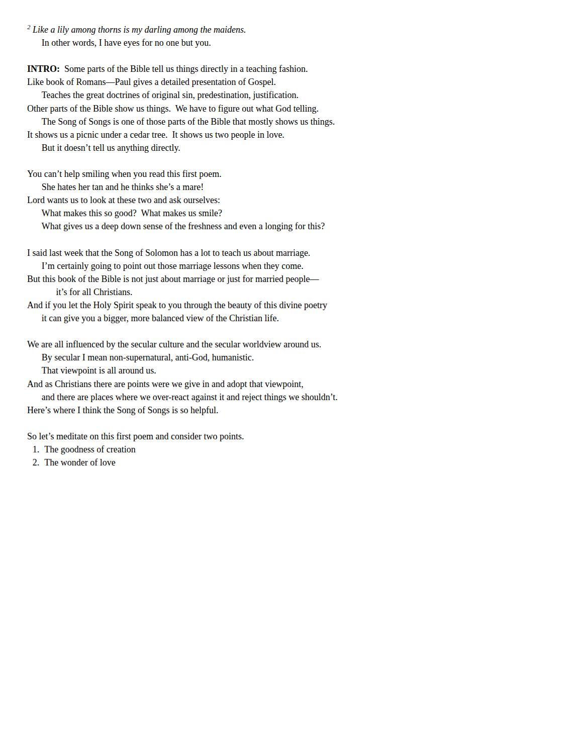2 Like a lily among thorns is my darling among the maidens.
In other words, I have eyes for no one but you.
INTRO: Some parts of the Bible tell us things directly in a teaching fashion.
Like book of Romans—Paul gives a detailed presentation of Gospel.
Teaches the great doctrines of original sin, predestination, justification.
Other parts of the Bible show us things. We have to figure out what God telling.
The Song of Songs is one of those parts of the Bible that mostly shows us things.
It shows us a picnic under a cedar tree. It shows us two people in love.
But it doesn’t tell us anything directly.
You can’t help smiling when you read this first poem.
She hates her tan and he thinks she’s a mare!
Lord wants us to look at these two and ask ourselves:
What makes this so good? What makes us smile?
What gives us a deep down sense of the freshness and even a longing for this?
I said last week that the Song of Solomon has a lot to teach us about marriage.
I’m certainly going to point out those marriage lessons when they come.
But this book of the Bible is not just about marriage or just for married people—
it’s for all Christians.
And if you let the Holy Spirit speak to you through the beauty of this divine poetry
it can give you a bigger, more balanced view of the Christian life.
We are all influenced by the secular culture and the secular worldview around us.
By secular I mean non-supernatural, anti-God, humanistic.
That viewpoint is all around us.
And as Christians there are points were we give in and adopt that viewpoint,
and there are places where we over-react against it and reject things we shouldn’t.
Here’s where I think the Song of Songs is so helpful.
So let’s meditate on this first poem and consider two points.
The goodness of creation
The wonder of love